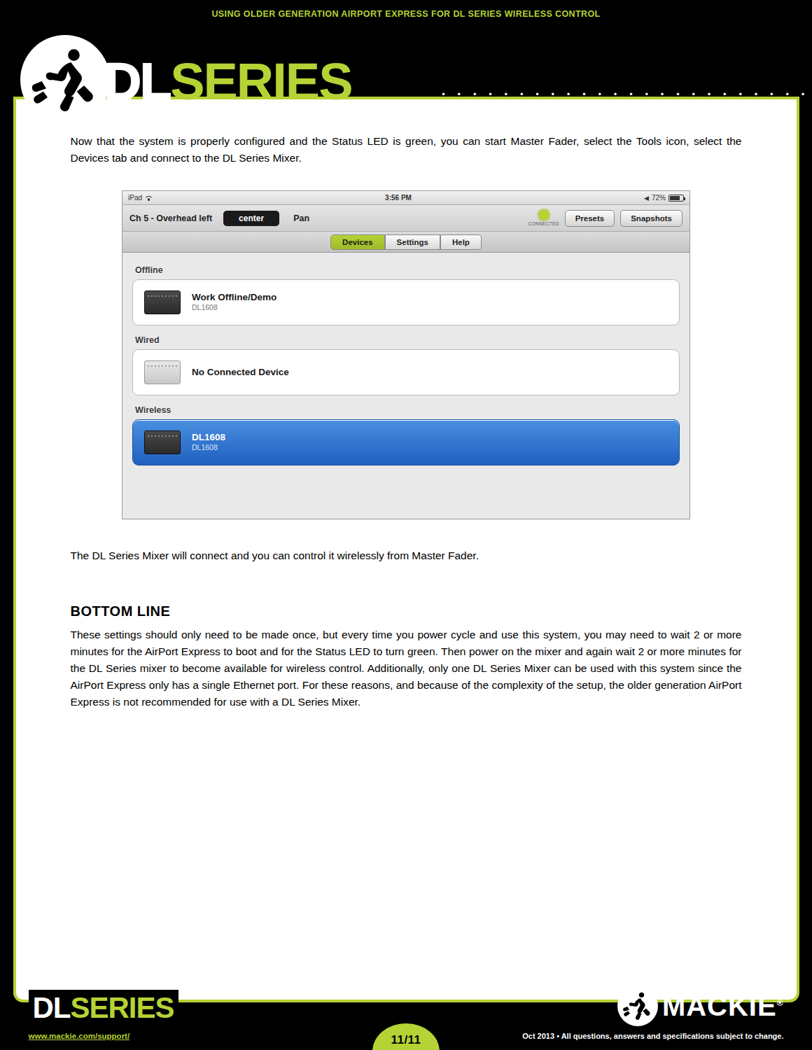Using Older Generation AirPort Express for DL Series Wireless Control
DL SERIES
· · ·
· · · · · · · · · · · · · · · · · · · · · · · · · · · · · · · · · · · · · · · · · · · · · · · · · · · · · ·
Now that the system is properly configured and the Status LED is green, you can start Master Fader, select the Tools icon, select the Devices tab and connect to the DL Series Mixer.
iPad
3:56 PM
◀ 72%
Ch 5 - Overhead left center Pan
CONNECTED
Presets Snapshots
Devices Settings Help
Offline
Work Offline/Demo
DL1608
Wired
No Connected Device
Wireless
DL1608
DL1608
The DL Series Mixer will connect and you can control it wirelessly from Master Fader.
BOTTOM LINE
These settings should only need to be made once, but every time you power cycle and use this system, you may need to wait 2 or more minutes for the AirPort Express to boot and for the Status LED to turn green. Then power on the mixer and again wait 2 or more minutes for the DL Series mixer to become available for wireless control. Additionally, only one DL Series Mixer can be used with this system since the AirPort Express only has a single Ethernet port. For these reasons, and because of the complexity of the setup, the older generation AirPort Express is not recommended for use with a DL Series Mixer.
DL SERIES
www.mackie.com/support/
MACKIE®
Oct 2013 • All questions, answers and specifications subject to change.
11/11